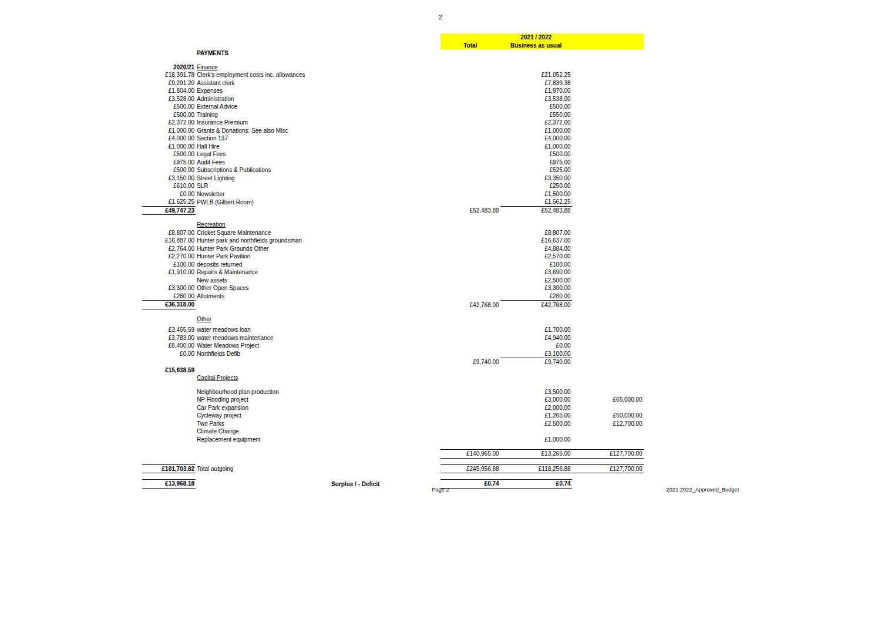2
| | | | | 2021 / 2022 | | |
| | | | Total | Business as usual | | |
| | PAYMENTS | | | | | |
| 2020/21 | Finance | | | | | |
| £18,391.78 | Clerk's employment costs inc. allowances | | | £21,052.25 | | |
| £9,291.20 | Assistant clerk | | | £7,839.38 | | |
| £1,804.00 | Expenses | | | £1,970.00 | | |
| £3,528.00 | Administration | | | £3,538.00 | | |
| £500.00 | External Advice | | | £500.00 | | |
| £500.00 | Training | | | £550.00 | | |
| £2,372.00 | Insurance Premium | | | £2,372.00 | | |
| £1,000.00 | Grants & Donations: See also Misc | | | £1,000.00 | | |
| £4,000.00 | Section 137 | | | £4,000.00 | | |
| £1,000.00 | Hall Hire | | | £1,000.00 | | |
| £500.00 | Legal Fees | | | £500.00 | | |
| £975.00 | Audit Fees | | | £975.00 | | |
| £500.00 | Subscriptions & Publications | | | £525.00 | | |
| £3,150.00 | Street Lighting | | | £3,350.00 | | |
| £610.00 | SLR | | | £250.00 | | |
| £0.00 | Newsletter | | | £1,500.00 | | |
| £1,625.25 | PWLB (Gilbert Room) | | | £1,562.25 | | |
| £49,747.23 | | | £52,483.88 | £52,483.88 | | |
| | Recreation | | | | | |
| £8,807.00 | Cricket Square Maintenance | | | £8,807.00 | | |
| £16,887.00 | Hunter park and northfields groundsman | | | £16,637.00 | | |
| £2,764.00 | Hunter Park Grounds Other | | | £4,884.00 | | |
| £2,270.00 | Hunter Park Pavilion | | | £2,570.00 | | |
| £100.00 | deposits returned | | | £100.00 | | |
| £1,910.00 | Repairs & Maintenance | | | £3,690.00 | | |
| | New assets | | | £2,500.00 | | |
| £3,300.00 | Other Open Spaces | | | £3,300.00 | | |
| £280.00 | Allotments | | | £280.00 | | |
| £36,318.00 | | | £42,768.00 | £42,768.00 | | |
| | Other | | | | | |
| £3,455.59 | water meadows loan | | | £1,700.00 | | |
| £3,783.00 | water meadows maintenance | | | £4,940.00 | | |
| £8,400.00 | Water Meadows Project | | | £0.00 | | |
| £0.00 | Northfields Defib | | | £3,100.00 | | |
| | | | £9,740.00 | £9,740.00 | | |
| £15,638.59 | | | | | | |
| | Capital Projects | | | | | |
| | Neighbourhood plan production | | | £3,500.00 | | |
| | NP Flooding project | | | £3,000.00 | £65,000.00 | |
| | Car Park expansion | | | £2,000.00 | | |
| | Cycleway project | | | £1,265.00 | £50,000.00 | |
| | Two Parks | | | £2,500.00 | £12,700.00 | |
| | Climate Change | | | | | |
| | Replacement equipment | | | £1,000.00 | | |
| | | | £140,965.00 | £13,265.00 | £127,700.00 | |
| £101,703.82 | Total outgoing | | £245,956.88 | £118,256.88 | £127,700.00 | |
| £13,968.18 | Surplus / - Deficit | | £0.74 | £0.74 | | |
Page 2
2021 2022_Approved_Budget